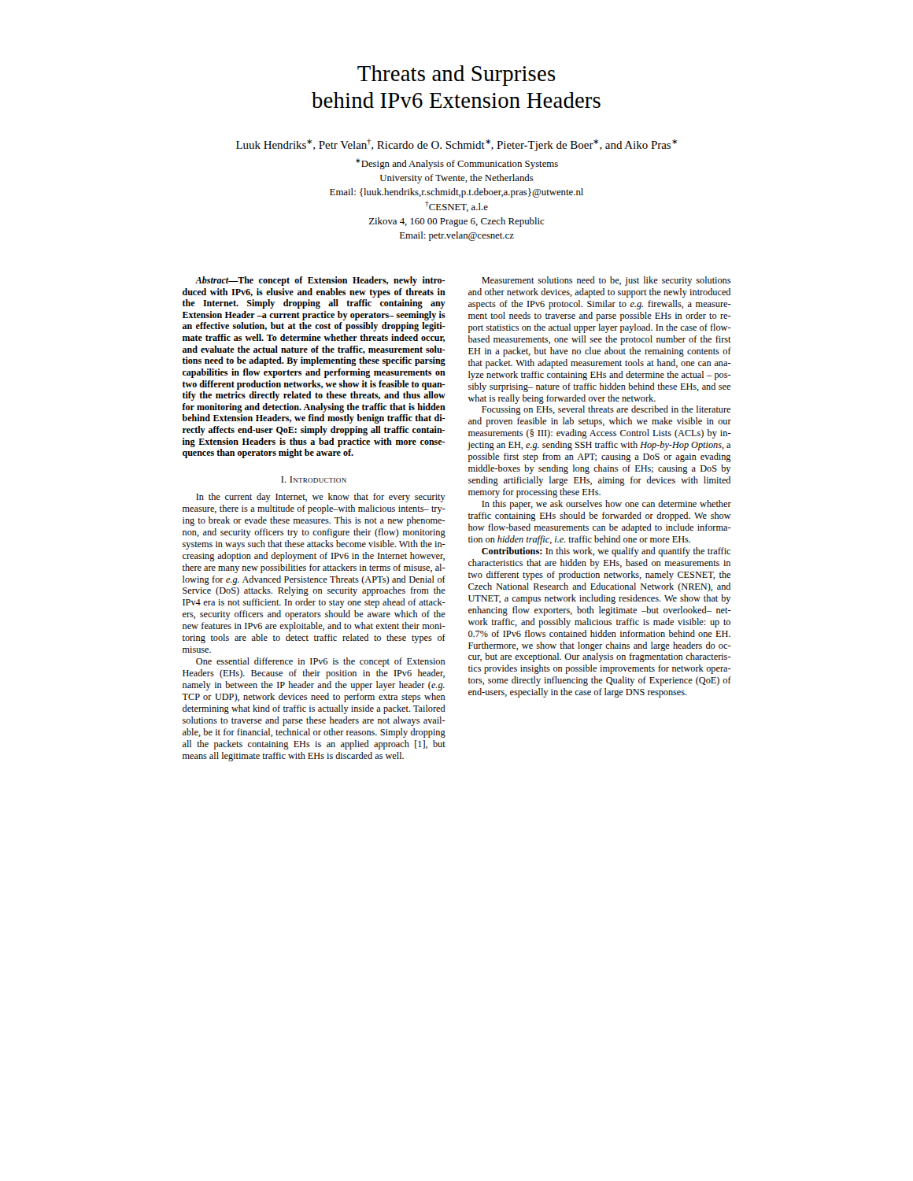Threats and Surprises
behind IPv6 Extension Headers
Luuk Hendriks∗, Petr Velan†, Ricardo de O. Schmidt∗, Pieter-Tjerk de Boer∗, and Aiko Pras∗
∗Design and Analysis of Communication Systems
University of Twente, the Netherlands
Email: {luuk.hendriks,r.schmidt,p.t.deboer,a.pras}@utwente.nl
†CESNET, a.l.e
Zikova 4, 160 00 Prague 6, Czech Republic
Email: petr.velan@cesnet.cz
Abstract—The concept of Extension Headers, newly introduced with IPv6, is elusive and enables new types of threats in the Internet. Simply dropping all traffic containing any Extension Header –a current practice by operators– seemingly is an effective solution, but at the cost of possibly dropping legitimate traffic as well. To determine whether threats indeed occur, and evaluate the actual nature of the traffic, measurement solutions need to be adapted. By implementing these specific parsing capabilities in flow exporters and performing measurements on two different production networks, we show it is feasible to quantify the metrics directly related to these threats, and thus allow for monitoring and detection. Analysing the traffic that is hidden behind Extension Headers, we find mostly benign traffic that directly affects end-user QoE: simply dropping all traffic containing Extension Headers is thus a bad practice with more consequences than operators might be aware of.
I. Introduction
In the current day Internet, we know that for every security measure, there is a multitude of people–with malicious intents– trying to break or evade these measures. This is not a new phenomenon, and security officers try to configure their (flow) monitoring systems in ways such that these attacks become visible. With the increasing adoption and deployment of IPv6 in the Internet however, there are many new possibilities for attackers in terms of misuse, allowing for e.g. Advanced Persistence Threats (APTs) and Denial of Service (DoS) attacks. Relying on security approaches from the IPv4 era is not sufficient. In order to stay one step ahead of attackers, security officers and operators should be aware which of the new features in IPv6 are exploitable, and to what extent their monitoring tools are able to detect traffic related to these types of misuse.
One essential difference in IPv6 is the concept of Extension Headers (EHs). Because of their position in the IPv6 header, namely in between the IP header and the upper layer header (e.g. TCP or UDP), network devices need to perform extra steps when determining what kind of traffic is actually inside a packet. Tailored solutions to traverse and parse these headers are not always available, be it for financial, technical or other reasons. Simply dropping all the packets containing EHs is an applied approach [1], but means all legitimate traffic with EHs is discarded as well.
Measurement solutions need to be, just like security solutions and other network devices, adapted to support the newly introduced aspects of the IPv6 protocol. Similar to e.g. firewalls, a measurement tool needs to traverse and parse possible EHs in order to report statistics on the actual upper layer payload. In the case of flow-based measurements, one will see the protocol number of the first EH in a packet, but have no clue about the remaining contents of that packet. With adapted measurement tools at hand, one can analyze network traffic containing EHs and determine the actual – possibly surprising– nature of traffic hidden behind these EHs, and see what is really being forwarded over the network.
Focussing on EHs, several threats are described in the literature and proven feasible in lab setups, which we make visible in our measurements (§ III): evading Access Control Lists (ACLs) by injecting an EH, e.g. sending SSH traffic with Hop-by-Hop Options, a possible first step from an APT; causing a DoS or again evading middle-boxes by sending long chains of EHs; causing a DoS by sending artificially large EHs, aiming for devices with limited memory for processing these EHs.
In this paper, we ask ourselves how one can determine whether traffic containing EHs should be forwarded or dropped. We show how flow-based measurements can be adapted to include information on hidden traffic, i.e. traffic behind one or more EHs.
Contributions: In this work, we qualify and quantify the traffic characteristics that are hidden by EHs, based on measurements in two different types of production networks, namely CESNET, the Czech National Research and Educational Network (NREN), and UTNET, a campus network including residences. We show that by enhancing flow exporters, both legitimate –but overlooked– network traffic, and possibly malicious traffic is made visible: up to 0.7% of IPv6 flows contained hidden information behind one EH. Furthermore, we show that longer chains and large headers do occur, but are exceptional. Our analysis on fragmentation characteristics provides insights on possible improvements for network operators, some directly influencing the Quality of Experience (QoE) of end-users, especially in the case of large DNS responses.